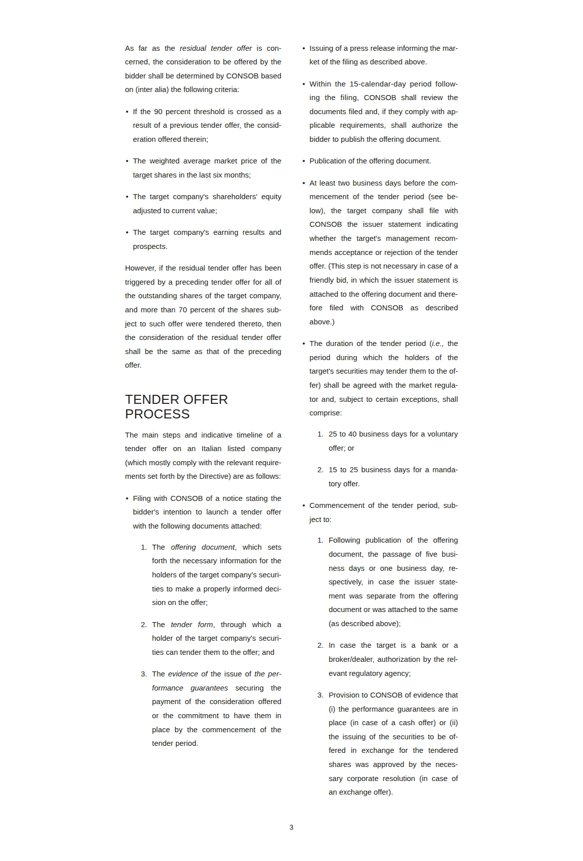As far as the residual tender offer is concerned, the consideration to be offered by the bidder shall be determined by CONSOB based on (inter alia) the following criteria:
If the 90 percent threshold is crossed as a result of a previous tender offer, the consideration offered therein;
The weighted average market price of the target shares in the last six months;
The target company's shareholders' equity adjusted to current value;
The target company's earning results and prospects.
However, if the residual tender offer has been triggered by a preceding tender offer for all of the outstanding shares of the target company, and more than 70 percent of the shares subject to such offer were tendered thereto, then the consideration of the residual tender offer shall be the same as that of the preceding offer.
TENDER OFFER PROCESS
The main steps and indicative timeline of a tender offer on an Italian listed company (which mostly comply with the relevant requirements set forth by the Directive) are as follows:
Filing with CONSOB of a notice stating the bidder's intention to launch a tender offer with the following documents attached:
The offering document, which sets forth the necessary information for the holders of the target company's securities to make a properly informed decision on the offer;
The tender form, through which a holder of the target company's securities can tender them to the offer; and
The evidence of the issue of the performance guarantees securing the payment of the consideration offered or the commitment to have them in place by the commencement of the tender period.
Issuing of a press release informing the market of the filing as described above.
Within the 15-calendar-day period following the filing, CONSOB shall review the documents filed and, if they comply with applicable requirements, shall authorize the bidder to publish the offering document.
Publication of the offering document.
At least two business days before the commencement of the tender period (see below), the target company shall file with CONSOB the issuer statement indicating whether the target's management recommends acceptance or rejection of the tender offer. (This step is not necessary in case of a friendly bid, in which the issuer statement is attached to the offering document and therefore filed with CONSOB as described above.)
The duration of the tender period (i.e., the period during which the holders of the target's securities may tender them to the offer) shall be agreed with the market regulator and, subject to certain exceptions, shall comprise:
25 to 40 business days for a voluntary offer; or
15 to 25 business days for a mandatory offer.
Commencement of the tender period, subject to:
Following publication of the offering document, the passage of five business days or one business day, respectively, in case the issuer statement was separate from the offering document or was attached to the same (as described above);
In case the target is a bank or a broker/dealer, authorization by the relevant regulatory agency;
Provision to CONSOB of evidence that (i) the performance guarantees are in place (in case of a cash offer) or (ii) the issuing of the securities to be offered in exchange for the tendered shares was approved by the necessary corporate resolution (in case of an exchange offer).
3